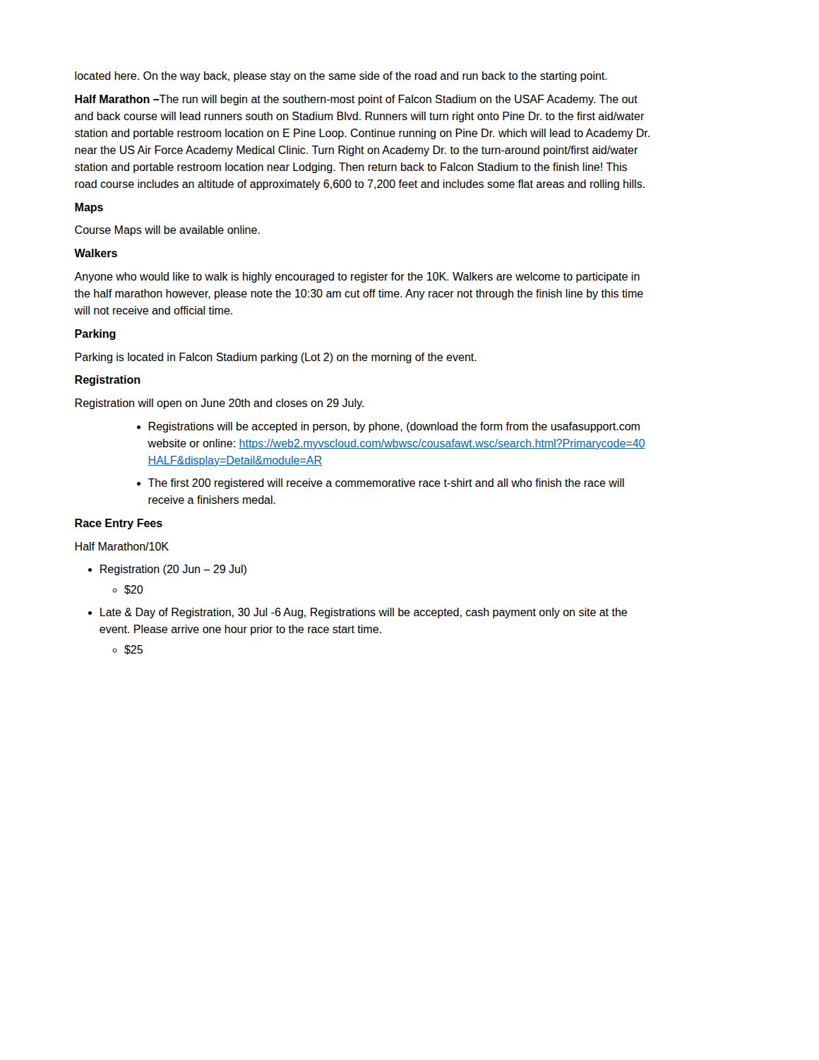located here. On the way back, please stay on the same side of the road and run back to the starting point.
Half Marathon –The run will begin at the southern-most point of Falcon Stadium on the USAF Academy. The out and back course will lead runners south on Stadium Blvd. Runners will turn right onto Pine Dr. to the first aid/water station and portable restroom location on E Pine Loop. Continue running on Pine Dr. which will lead to Academy Dr. near the US Air Force Academy Medical Clinic. Turn Right on Academy Dr. to the turn-around point/first aid/water station and portable restroom location near Lodging. Then return back to Falcon Stadium to the finish line! This road course includes an altitude of approximately 6,600 to 7,200 feet and includes some flat areas and rolling hills.
Maps
Course Maps will be available online.
Walkers
Anyone who would like to walk is highly encouraged to register for the 10K. Walkers are welcome to participate in the half marathon however, please note the 10:30 am cut off time. Any racer not through the finish line by this time will not receive and official time.
Parking
Parking is located in Falcon Stadium parking (Lot 2) on the morning of the event.
Registration
Registration will open on June 20th and closes on 29 July.
Registrations will be accepted in person, by phone, (download the form from the usafasupport.com website or online: https://web2.myvscloud.com/wbwsc/cousafawt.wsc/search.html?Primarycode=40HALF&display=Detail&module=AR
The first 200 registered will receive a commemorative race t-shirt and all who finish the race will receive a finishers medal.
Race Entry Fees
Half Marathon/10K
Registration (20 Jun – 29 Jul)
$20
Late & Day of Registration, 30 Jul -6 Aug, Registrations will be accepted, cash payment only on site at the event. Please arrive one hour prior to the race start time.
$25